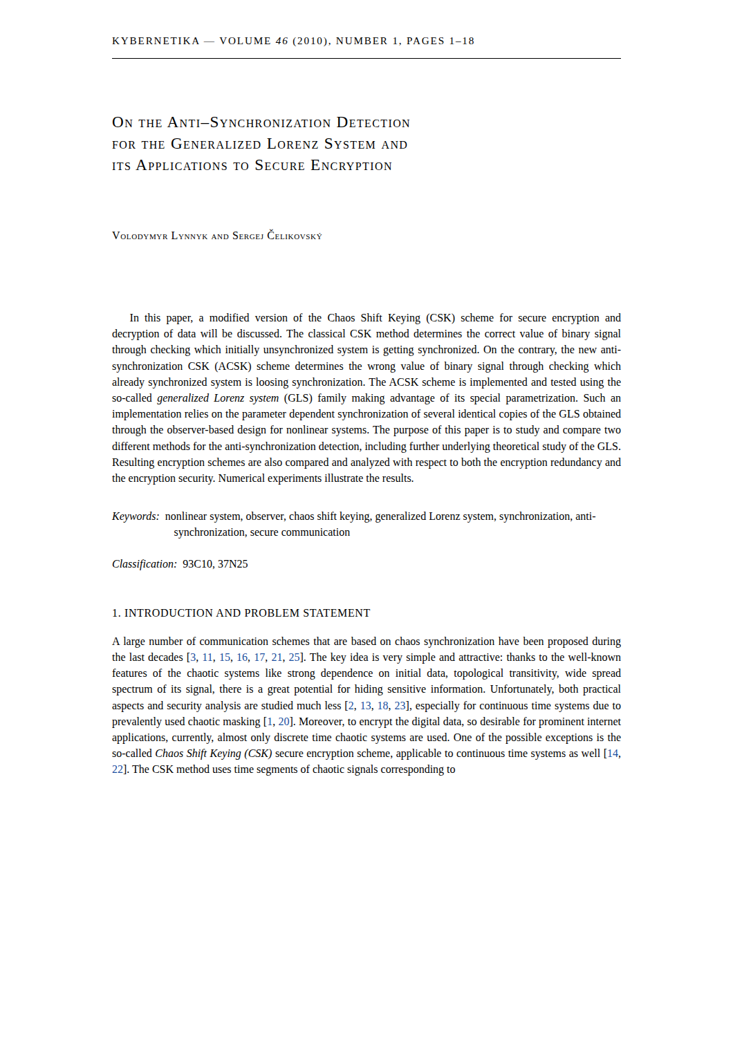KYBERNETIKA — VOLUME 46 (2010), NUMBER 1, PAGES 1–18
On the Anti–Synchronization Detection
for the Generalized Lorenz System and
its Applications to Secure Encryption
Volodymyr Lynnyk and Sergej Čelikovský
In this paper, a modified version of the Chaos Shift Keying (CSK) scheme for secure encryption and decryption of data will be discussed. The classical CSK method determines the correct value of binary signal through checking which initially unsynchronized system is getting synchronized. On the contrary, the new anti-synchronization CSK (ACSK) scheme determines the wrong value of binary signal through checking which already synchronized system is loosing synchronization. The ACSK scheme is implemented and tested using the so-called generalized Lorenz system (GLS) family making advantage of its special parametrization. Such an implementation relies on the parameter dependent synchronization of several identical copies of the GLS obtained through the observer-based design for nonlinear systems. The purpose of this paper is to study and compare two different methods for the anti-synchronization detection, including further underlying theoretical study of the GLS. Resulting encryption schemes are also compared and analyzed with respect to both the encryption redundancy and the encryption security. Numerical experiments illustrate the results.
Keywords: nonlinear system, observer, chaos shift keying, generalized Lorenz system, synchronization, anti-synchronization, secure communication
Classification: 93C10, 37N25
1. INTRODUCTION AND PROBLEM STATEMENT
A large number of communication schemes that are based on chaos synchronization have been proposed during the last decades [3, 11, 15, 16, 17, 21, 25]. The key idea is very simple and attractive: thanks to the well-known features of the chaotic systems like strong dependence on initial data, topological transitivity, wide spread spectrum of its signal, there is a great potential for hiding sensitive information. Unfortunately, both practical aspects and security analysis are studied much less [2, 13, 18, 23], especially for continuous time systems due to prevalently used chaotic masking [1, 20]. Moreover, to encrypt the digital data, so desirable for prominent internet applications, currently, almost only discrete time chaotic systems are used. One of the possible exceptions is the so-called Chaos Shift Keying (CSK) secure encryption scheme, applicable to continuous time systems as well [14, 22]. The CSK method uses time segments of chaotic signals corresponding to